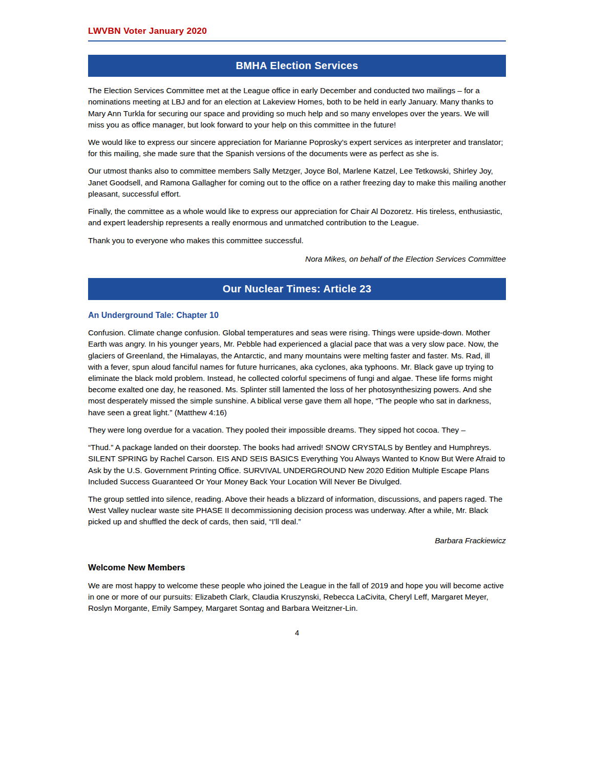LWVBN Voter January 2020
BMHA Election Services
The Election Services Committee met at the League office in early December and conducted two mailings – for a nominations meeting at LBJ and for an election at Lakeview Homes, both to be held in early January. Many thanks to Mary Ann Turkla for securing our space and providing so much help and so many envelopes over the years. We will miss you as office manager, but look forward to your help on this committee in the future!
We would like to express our sincere appreciation for Marianne Poprosky’s expert services as interpreter and translator; for this mailing, she made sure that the Spanish versions of the documents were as perfect as she is.
Our utmost thanks also to committee members Sally Metzger, Joyce Bol, Marlene Katzel, Lee Tetkowski, Shirley Joy, Janet Goodsell, and Ramona Gallagher for coming out to the office on a rather freezing day to make this mailing another pleasant, successful effort.
Finally, the committee as a whole would like to express our appreciation for Chair Al Dozoretz. His tireless, enthusiastic, and expert leadership represents a really enormous and unmatched contribution to the League.
Thank you to everyone who makes this committee successful.
Nora Mikes, on behalf of the Election Services Committee
Our Nuclear Times: Article 23
An Underground Tale: Chapter 10
Confusion. Climate change confusion. Global temperatures and seas were rising. Things were upside-down. Mother Earth was angry. In his younger years, Mr. Pebble had experienced a glacial pace that was a very slow pace. Now, the glaciers of Greenland, the Himalayas, the Antarctic, and many mountains were melting faster and faster. Ms. Rad, ill with a fever, spun aloud fanciful names for future hurricanes, aka cyclones, aka typhoons. Mr. Black gave up trying to eliminate the black mold problem. Instead, he collected colorful specimens of fungi and algae. These life forms might become exalted one day, he reasoned. Ms. Splinter still lamented the loss of her photosynthesizing powers. And she most desperately missed the simple sunshine. A biblical verse gave them all hope, “The people who sat in darkness, have seen a great light.” (Matthew 4:16)
They were long overdue for a vacation. They pooled their impossible dreams. They sipped hot cocoa. They –
“Thud.” A package landed on their doorstep. The books had arrived! SNOW CRYSTALS by Bentley and Humphreys. SILENT SPRING by Rachel Carson. EIS AND SEIS BASICS Everything You Always Wanted to Know But Were Afraid to Ask by the U.S. Government Printing Office. SURVIVAL UNDERGROUND New 2020 Edition Multiple Escape Plans Included Success Guaranteed Or Your Money Back Your Location Will Never Be Divulged.
The group settled into silence, reading. Above their heads a blizzard of information, discussions, and papers raged. The West Valley nuclear waste site PHASE II decommissioning decision process was underway. After a while, Mr. Black picked up and shuffled the deck of cards, then said, “I’ll deal.”
Barbara Frackiewicz
Welcome New Members
We are most happy to welcome these people who joined the League in the fall of 2019 and hope you will become active in one or more of our pursuits: Elizabeth Clark, Claudia Kruszynski, Rebecca LaCivita, Cheryl Leff, Margaret Meyer, Roslyn Morgante, Emily Sampey, Margaret Sontag and Barbara Weitzner-Lin.
4